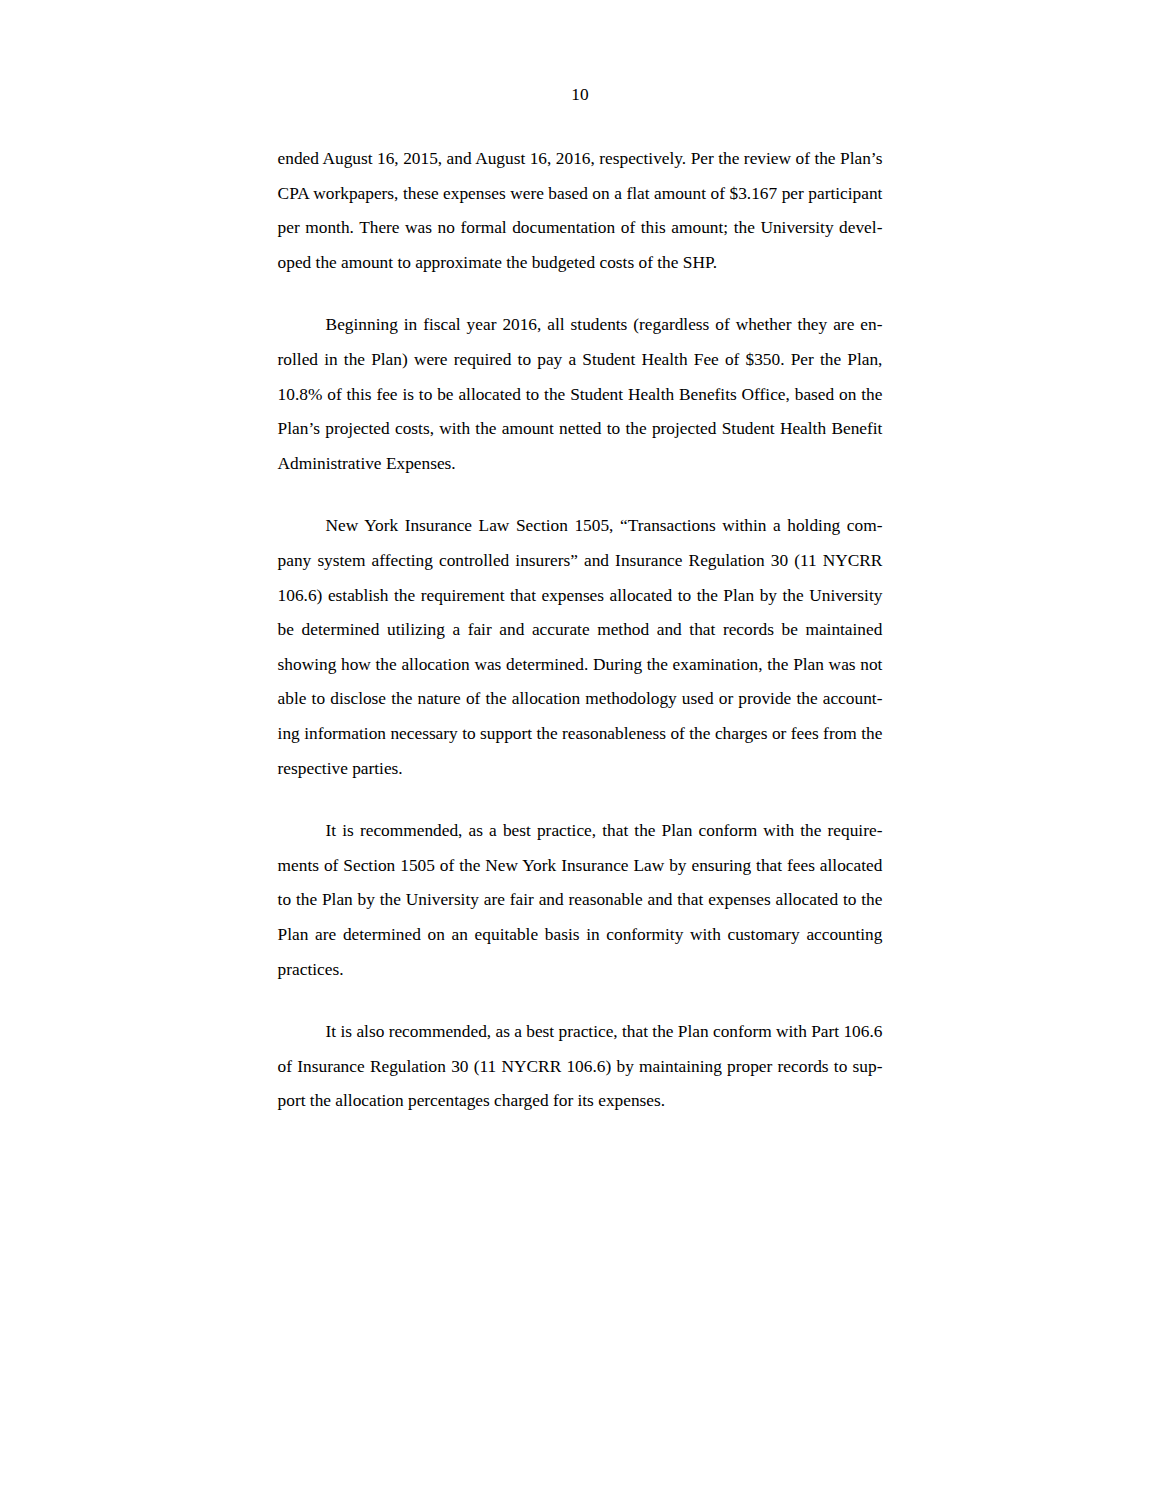10
ended August 16, 2015, and August 16, 2016, respectively. Per the review of the Plan’s CPA workpapers, these expenses were based on a flat amount of $3.167 per participant per month. There was no formal documentation of this amount; the University developed the amount to approximate the budgeted costs of the SHP.
Beginning in fiscal year 2016, all students (regardless of whether they are enrolled in the Plan) were required to pay a Student Health Fee of $350. Per the Plan, 10.8% of this fee is to be allocated to the Student Health Benefits Office, based on the Plan’s projected costs, with the amount netted to the projected Student Health Benefit Administrative Expenses.
New York Insurance Law Section 1505, “Transactions within a holding company system affecting controlled insurers” and Insurance Regulation 30 (11 NYCRR 106.6) establish the requirement that expenses allocated to the Plan by the University be determined utilizing a fair and accurate method and that records be maintained showing how the allocation was determined. During the examination, the Plan was not able to disclose the nature of the allocation methodology used or provide the accounting information necessary to support the reasonableness of the charges or fees from the respective parties.
It is recommended, as a best practice, that the Plan conform with the requirements of Section 1505 of the New York Insurance Law by ensuring that fees allocated to the Plan by the University are fair and reasonable and that expenses allocated to the Plan are determined on an equitable basis in conformity with customary accounting practices.
It is also recommended, as a best practice, that the Plan conform with Part 106.6 of Insurance Regulation 30 (11 NYCRR 106.6) by maintaining proper records to support the allocation percentages charged for its expenses.